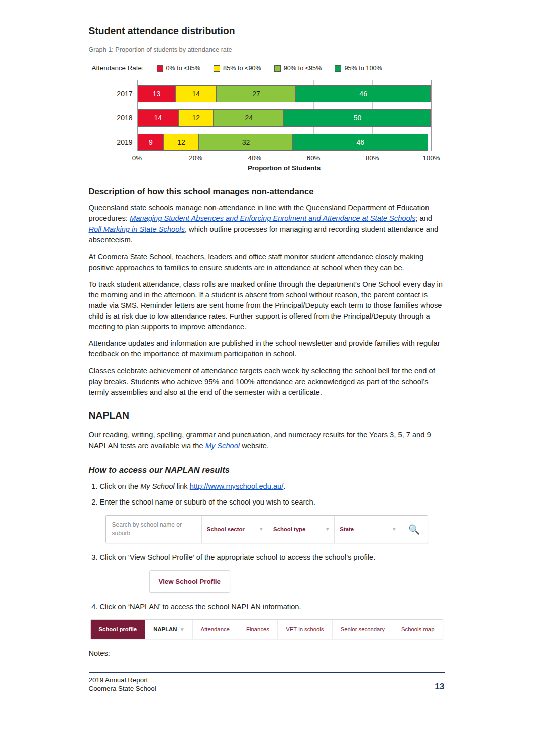Student attendance distribution
Graph 1: Proportion of students by attendance rate
Attendance Rate: 0% to <85% 85% to <90% 90% to <95% 95% to 100%
2017
13
14
27
46
2018
14
12
24
50
2019
9
12
32
46
0% 20% 40% 60% 80% 100%
Proportion of Students
Description of how this school manages non-attendance
Queensland state schools manage non-attendance in line with the Queensland Department of Education procedures: Managing Student Absences and Enforcing Enrolment and Attendance at State Schools; and Roll Marking in State Schools, which outline processes for managing and recording student attendance and absenteeism.
At Coomera State School, teachers, leaders and office staff monitor student attendance closely making positive approaches to families to ensure students are in attendance at school when they can be.
To track student attendance, class rolls are marked online through the department’s One School every day in the morning and in the afternoon. If a student is absent from school without reason, the parent contact is made via SMS. Reminder letters are sent home from the Principal/Deputy each term to those families whose child is at risk due to low attendance rates. Further support is offered from the Principal/Deputy through a meeting to plan supports to improve attendance.
Attendance updates and information are published in the school newsletter and provide families with regular feedback on the importance of maximum participation in school.
Classes celebrate achievement of attendance targets each week by selecting the school bell for the end of play breaks. Students who achieve 95% and 100% attendance are acknowledged as part of the school’s termly assemblies and also at the end of the semester with a certificate.
NAPLAN
Our reading, writing, spelling, grammar and punctuation, and numeracy results for the Years 3, 5, 7 and 9 NAPLAN tests are available via the My School website.
How to access our NAPLAN results
Click on the My School link http://www.myschool.edu.au/.
Enter the school name or suburb of the school you wish to search.
Search by school name or suburb
School sector▾
School type▾
State▾
🔍
Click on ‘View School Profile’ of the appropriate school to access the school’s profile.
View School Profile
Click on ‘NAPLAN’ to access the school NAPLAN information.
School profile
NAPLAN▾
Attendance
Finances
VET in schools
Senior secondary
Schools map
Notes:
2019 Annual Report
Coomera State School
13